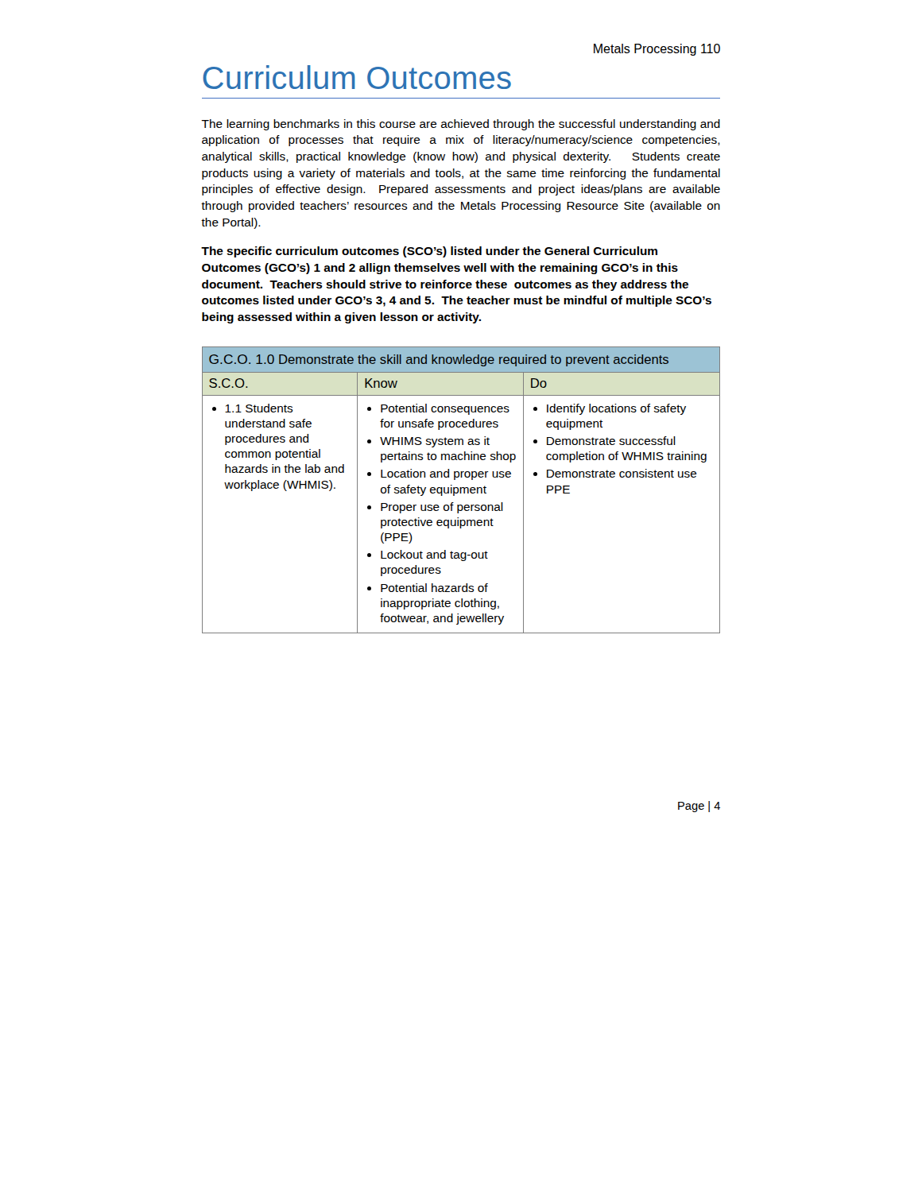Metals Processing 110
Curriculum Outcomes
The learning benchmarks in this course are achieved through the successful understanding and application of processes that require a mix of literacy/numeracy/science competencies, analytical skills, practical knowledge (know how) and physical dexterity. Students create products using a variety of materials and tools, at the same time reinforcing the fundamental principles of effective design. Prepared assessments and project ideas/plans are available through provided teachers’ resources and the Metals Processing Resource Site (available on the Portal).
The specific curriculum outcomes (SCO’s) listed under the General Curriculum Outcomes (GCO’s) 1 and 2 allign themselves well with the remaining GCO’s in this document. Teachers should strive to reinforce these outcomes as they address the outcomes listed under GCO’s 3, 4 and 5. The teacher must be mindful of multiple SCO’s being assessed within a given lesson or activity.
| G.C.O. 1.0 Demonstrate the skill and knowledge required to prevent accidents |
| S.C.O. | Know | Do |
| 1.1 Students understand safe procedures and common potential hazards in the lab and workplace (WHMIS). | Potential consequences for unsafe procedures WHIMS system as it pertains to machine shop Location and proper use of safety equipment Proper use of personal protective equipment (PPE) Lockout and tag-out procedures Potential hazards of inappropriate clothing, footwear, and jewellery | Identify locations of safety equipment Demonstrate successful completion of WHMIS training Demonstrate consistent use PPE |
Page | 4